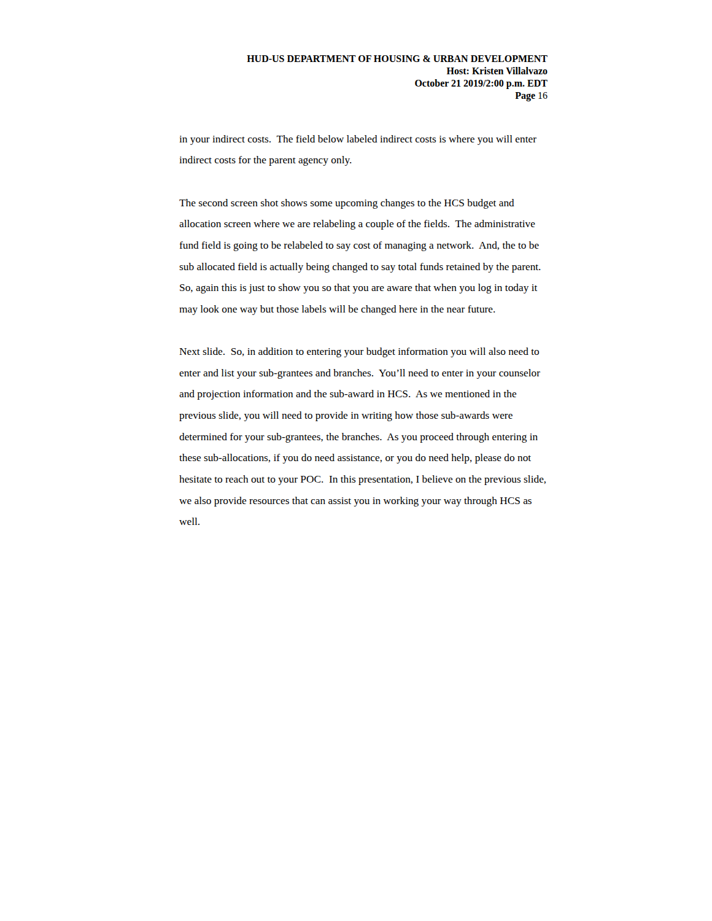HUD-US DEPARTMENT OF HOUSING & URBAN DEVELOPMENT Host: Kristen Villalvazo October 21 2019/2:00 p.m. EDT Page 16
in your indirect costs. The field below labeled indirect costs is where you will enter indirect costs for the parent agency only.
The second screen shot shows some upcoming changes to the HCS budget and allocation screen where we are relabeling a couple of the fields. The administrative fund field is going to be relabeled to say cost of managing a network. And, the to be sub allocated field is actually being changed to say total funds retained by the parent. So, again this is just to show you so that you are aware that when you log in today it may look one way but those labels will be changed here in the near future.
Next slide. So, in addition to entering your budget information you will also need to enter and list your sub-grantees and branches. You’ll need to enter in your counselor and projection information and the sub-award in HCS. As we mentioned in the previous slide, you will need to provide in writing how those sub-awards were determined for your sub-grantees, the branches. As you proceed through entering in these sub-allocations, if you do need assistance, or you do need help, please do not hesitate to reach out to your POC. In this presentation, I believe on the previous slide, we also provide resources that can assist you in working your way through HCS as well.